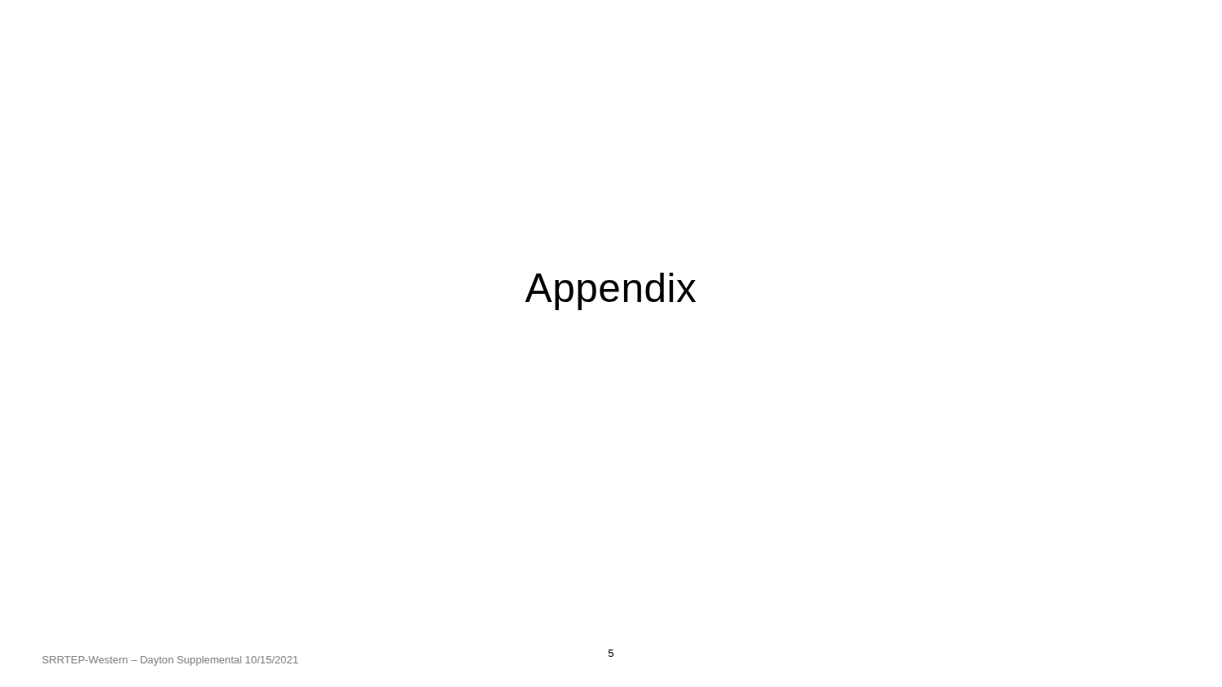Appendix
SRRTEP-Western – Dayton Supplemental 10/15/2021
5